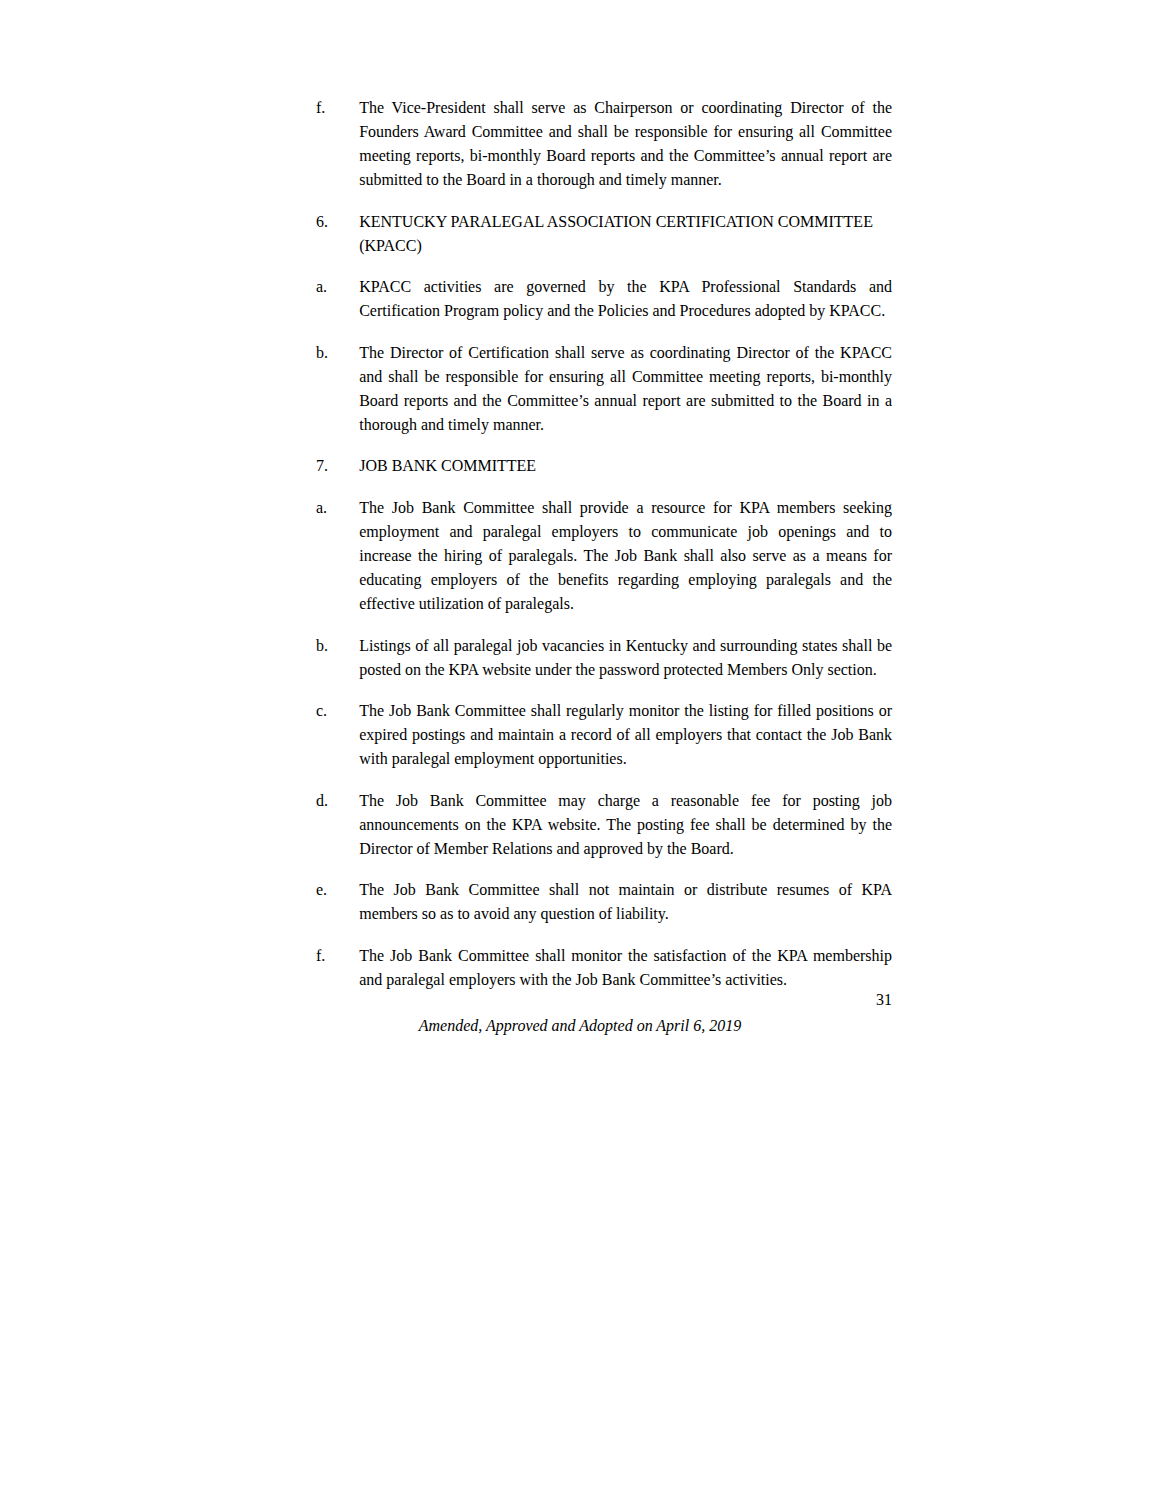f.
The Vice-President shall serve as Chairperson or coordinating Director of the Founders Award Committee and shall be responsible for ensuring all Committee meeting reports, bi-monthly Board reports and the Committee’s annual report are submitted to the Board in a thorough and timely manner.
6.
KENTUCKY PARALEGAL ASSOCIATION CERTIFICATION COMMITTEE (KPACC)
a.
KPACC activities are governed by the KPA Professional Standards and Certification Program policy and the Policies and Procedures adopted by KPACC.
b.
The Director of Certification shall serve as coordinating Director of the KPACC and shall be responsible for ensuring all Committee meeting reports, bi-monthly Board reports and the Committee’s annual report are submitted to the Board in a thorough and timely manner.
7.
JOB BANK COMMITTEE
a.
The Job Bank Committee shall provide a resource for KPA members seeking employment and paralegal employers to communicate job openings and to increase the hiring of paralegals. The Job Bank shall also serve as a means for educating employers of the benefits regarding employing paralegals and the effective utilization of paralegals.
b.
Listings of all paralegal job vacancies in Kentucky and surrounding states shall be posted on the KPA website under the password protected Members Only section.
c.
The Job Bank Committee shall regularly monitor the listing for filled positions or expired postings and maintain a record of all employers that contact the Job Bank with paralegal employment opportunities.
d.
The Job Bank Committee may charge a reasonable fee for posting job announcements on the KPA website. The posting fee shall be determined by the Director of Member Relations and approved by the Board.
e.
The Job Bank Committee shall not maintain or distribute resumes of KPA members so as to avoid any question of liability.
f.
The Job Bank Committee shall monitor the satisfaction of the KPA membership and paralegal employers with the Job Bank Committee’s activities.
31
Amended, Approved and Adopted on April 6, 2019